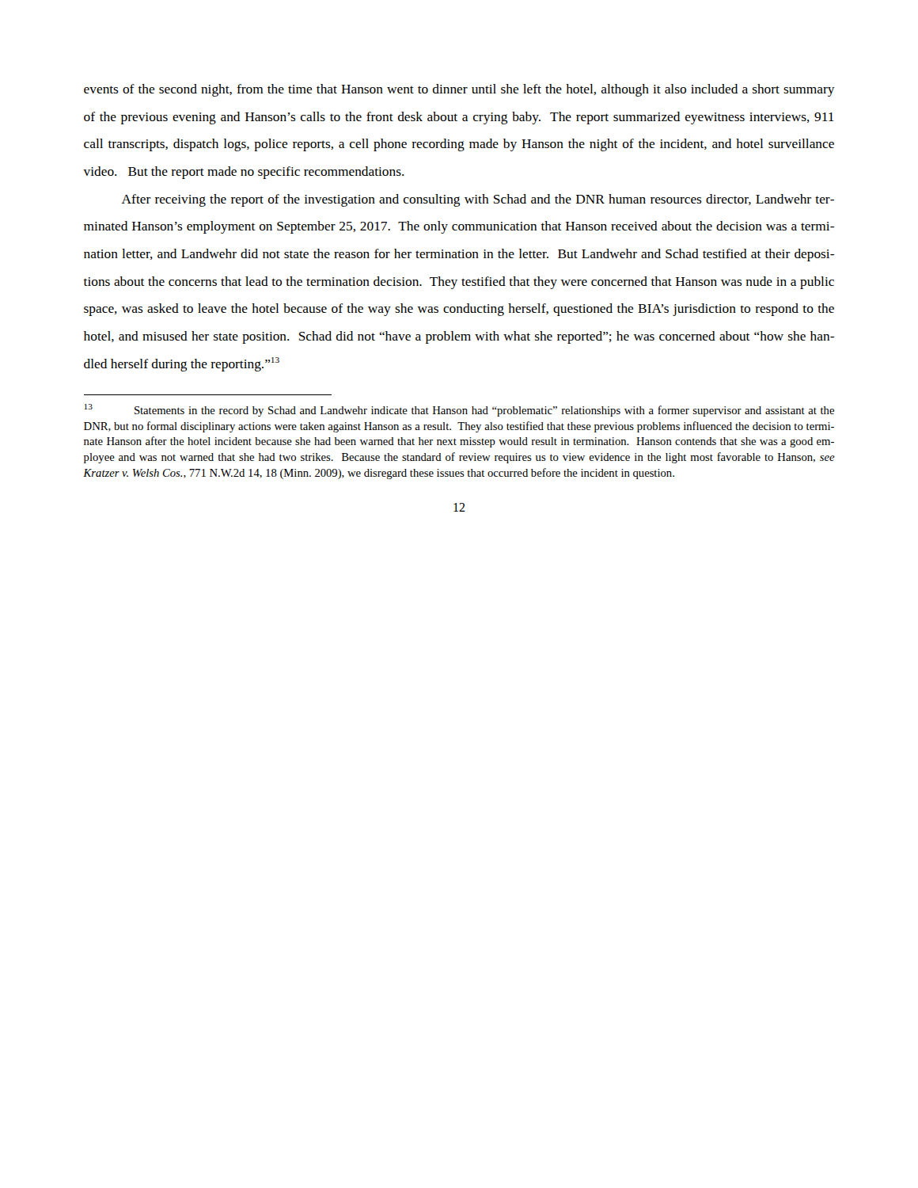events of the second night, from the time that Hanson went to dinner until she left the hotel, although it also included a short summary of the previous evening and Hanson’s calls to the front desk about a crying baby. The report summarized eyewitness interviews, 911 call transcripts, dispatch logs, police reports, a cell phone recording made by Hanson the night of the incident, and hotel surveillance video. But the report made no specific recommendations.
After receiving the report of the investigation and consulting with Schad and the DNR human resources director, Landwehr terminated Hanson’s employment on September 25, 2017. The only communication that Hanson received about the decision was a termination letter, and Landwehr did not state the reason for her termination in the letter. But Landwehr and Schad testified at their depositions about the concerns that lead to the termination decision. They testified that they were concerned that Hanson was nude in a public space, was asked to leave the hotel because of the way she was conducting herself, questioned the BIA’s jurisdiction to respond to the hotel, and misused her state position. Schad did not “have a problem with what she reported”; he was concerned about “how she handled herself during the reporting.”13
13 Statements in the record by Schad and Landwehr indicate that Hanson had “problematic” relationships with a former supervisor and assistant at the DNR, but no formal disciplinary actions were taken against Hanson as a result. They also testified that these previous problems influenced the decision to terminate Hanson after the hotel incident because she had been warned that her next misstep would result in termination. Hanson contends that she was a good employee and was not warned that she had two strikes. Because the standard of review requires us to view evidence in the light most favorable to Hanson, see Kratzer v. Welsh Cos., 771 N.W.2d 14, 18 (Minn. 2009), we disregard these issues that occurred before the incident in question.
12